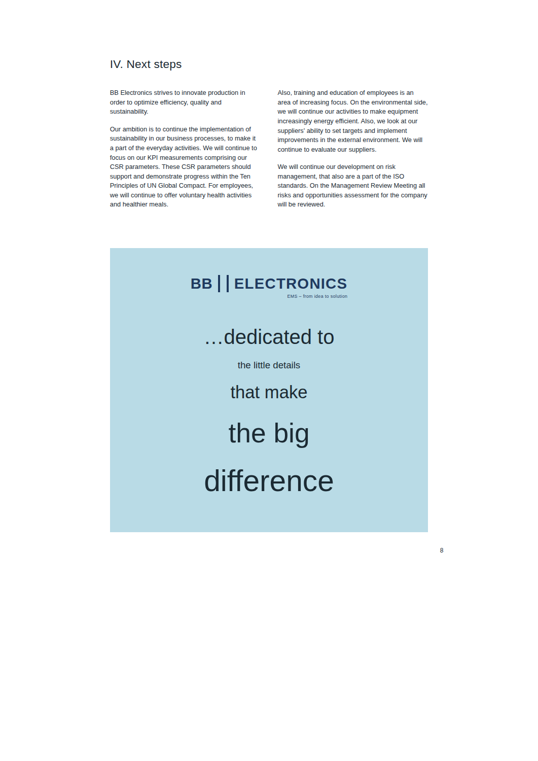IV. Next steps
BB Electronics strives to innovate production in order to optimize efficiency, quality and sustainability.
Our ambition is to continue the implementation of sustainability in our business processes, to make it a part of the everyday activities. We will continue to focus on our KPI measurements comprising our CSR parameters. These CSR parameters should support and demonstrate progress within the Ten Principles of UN Global Compact. For employees, we will continue to offer voluntary health activities and healthier meals.
Also, training and education of employees is an area of increasing focus. On the environmental side, we will continue our activities to make equipment increasingly energy efficient. Also, we look at our suppliers' ability to set targets and implement improvements in the external environment. We will continue to evaluate our suppliers.
We will continue our development on risk management, that also are a part of the ISO standards. On the Management Review Meeting all risks and opportunities assessment for the company will be reviewed.
BB ELECTRONICS
EMS – from idea to solution
…dedicated to
the little details
that make
the big
difference
8